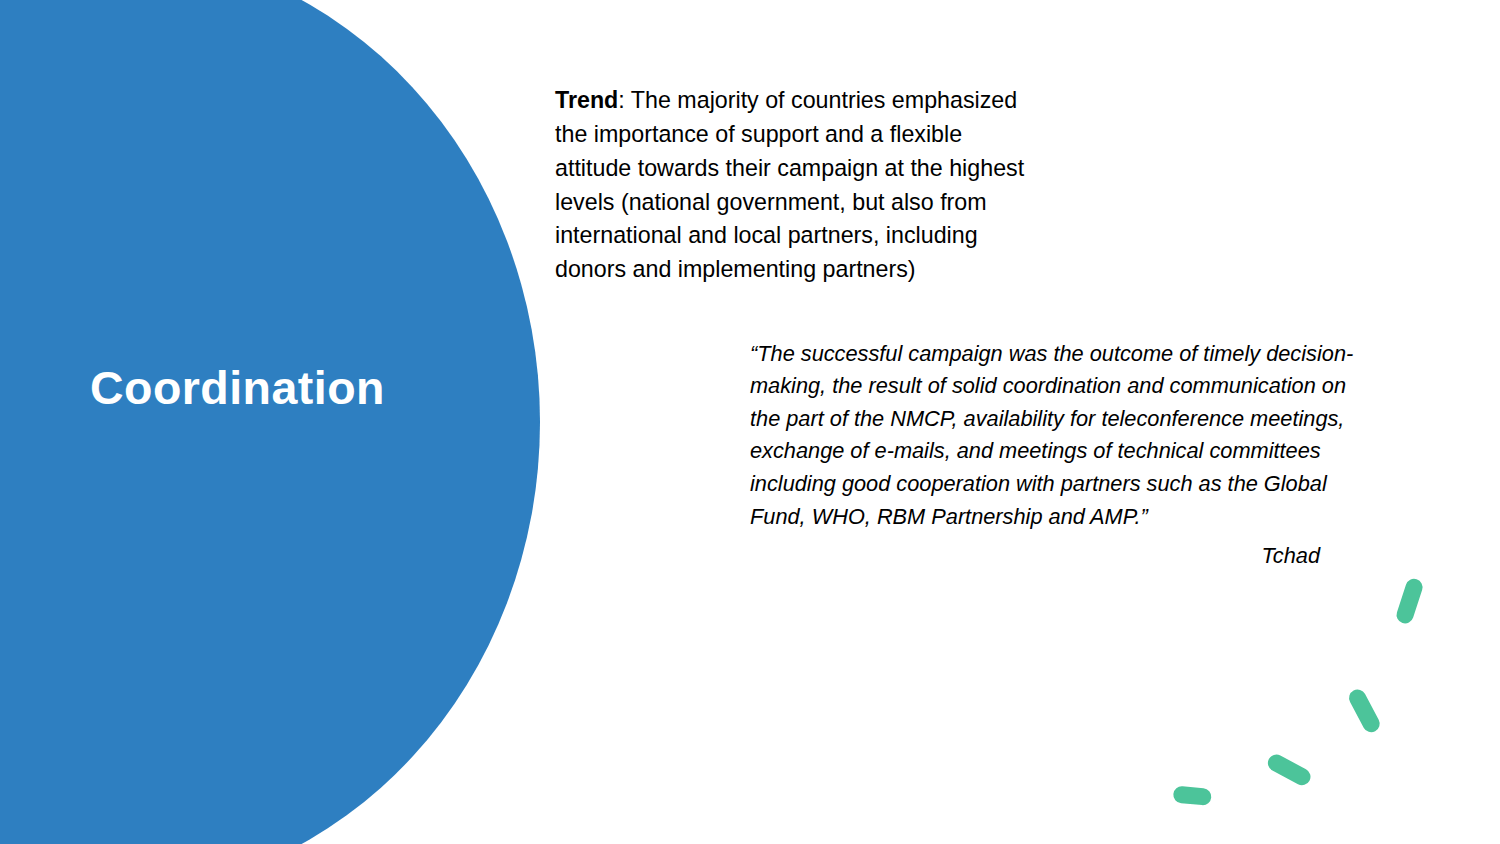Coordination
Trend: The majority of countries emphasized the importance of support and a flexible attitude towards their campaign at the highest levels (national government, but also from international and local partners, including donors and implementing partners)
“The successful campaign was the outcome of timely decision-making, the result of solid coordination and communication on the part of the NMCP, availability for teleconference meetings, exchange of e-mails, and meetings of technical committees including good cooperation with partners such as the Global Fund, WHO, RBM Partnership and AMP.”
Tchad